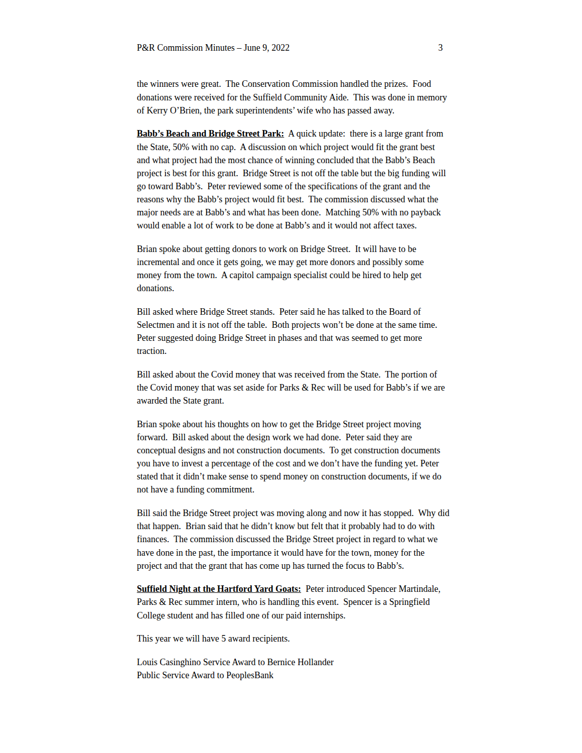P&R Commission Minutes – June 9, 2022 3
the winners were great. The Conservation Commission handled the prizes. Food donations were received for the Suffield Community Aide. This was done in memory of Kerry O’Brien, the park superintendents’ wife who has passed away.
Babb’s Beach and Bridge Street Park: A quick update: there is a large grant from the State, 50% with no cap. A discussion on which project would fit the grant best and what project had the most chance of winning concluded that the Babb’s Beach project is best for this grant. Bridge Street is not off the table but the big funding will go toward Babb’s. Peter reviewed some of the specifications of the grant and the reasons why the Babb’s project would fit best. The commission discussed what the major needs are at Babb’s and what has been done. Matching 50% with no payback would enable a lot of work to be done at Babb’s and it would not affect taxes.
Brian spoke about getting donors to work on Bridge Street. It will have to be incremental and once it gets going, we may get more donors and possibly some money from the town. A capitol campaign specialist could be hired to help get donations.
Bill asked where Bridge Street stands. Peter said he has talked to the Board of Selectmen and it is not off the table. Both projects won’t be done at the same time. Peter suggested doing Bridge Street in phases and that was seemed to get more traction.
Bill asked about the Covid money that was received from the State. The portion of the Covid money that was set aside for Parks & Rec will be used for Babb’s if we are awarded the State grant.
Brian spoke about his thoughts on how to get the Bridge Street project moving forward. Bill asked about the design work we had done. Peter said they are conceptual designs and not construction documents. To get construction documents you have to invest a percentage of the cost and we don’t have the funding yet. Peter stated that it didn’t make sense to spend money on construction documents, if we do not have a funding commitment.
Bill said the Bridge Street project was moving along and now it has stopped. Why did that happen. Brian said that he didn’t know but felt that it probably had to do with finances. The commission discussed the Bridge Street project in regard to what we have done in the past, the importance it would have for the town, money for the project and that the grant that has come up has turned the focus to Babb’s.
Suffield Night at the Hartford Yard Goats: Peter introduced Spencer Martindale, Parks & Rec summer intern, who is handling this event. Spencer is a Springfield College student and has filled one of our paid internships.
This year we will have 5 award recipients.
Louis Casinghino Service Award to Bernice Hollander
Public Service Award to PeoplesBank